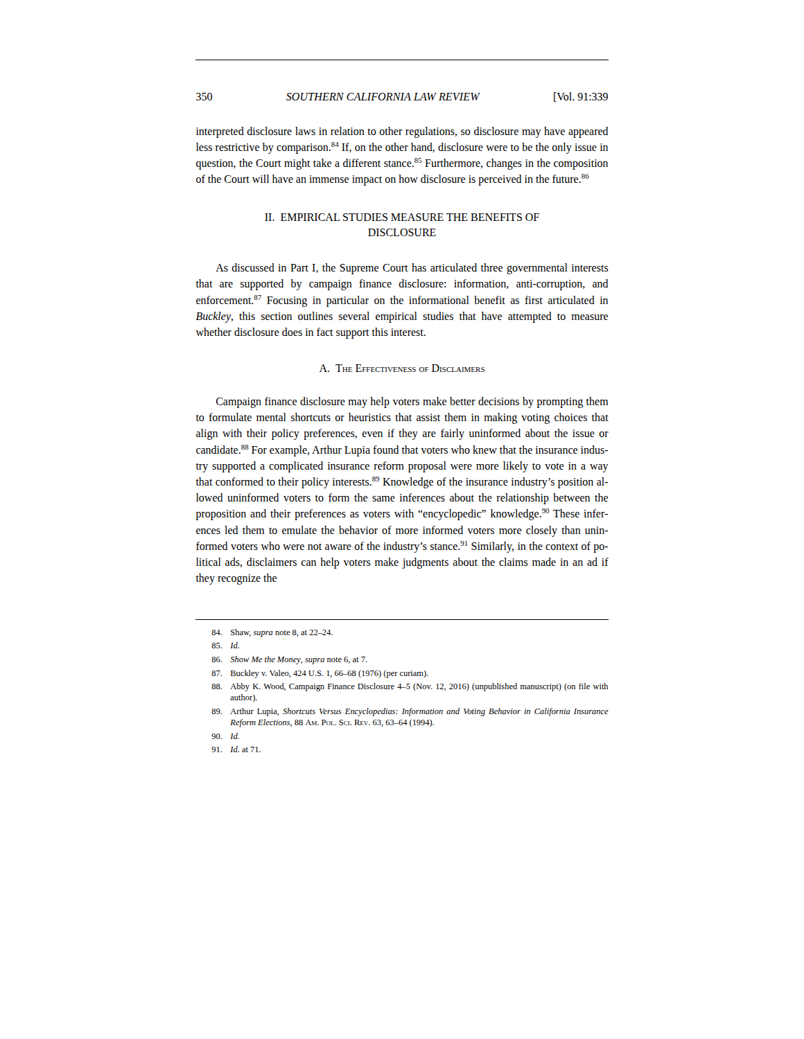350 SOUTHERN CALIFORNIA LAW REVIEW [Vol. 91:339
interpreted disclosure laws in relation to other regulations, so disclosure may have appeared less restrictive by comparison.84 If, on the other hand, disclosure were to be the only issue in question, the Court might take a different stance.85 Furthermore, changes in the composition of the Court will have an immense impact on how disclosure is perceived in the future.86
II. Empirical Studies Measure the Benefits of
Disclosure
As discussed in Part I, the Supreme Court has articulated three governmental interests that are supported by campaign finance disclosure: information, anti-corruption, and enforcement.87 Focusing in particular on the informational benefit as first articulated in Buckley, this section outlines several empirical studies that have attempted to measure whether disclosure does in fact support this interest.
A. The Effectiveness of Disclaimers
Campaign finance disclosure may help voters make better decisions by prompting them to formulate mental shortcuts or heuristics that assist them in making voting choices that align with their policy preferences, even if they are fairly uninformed about the issue or candidate.88 For example, Arthur Lupia found that voters who knew that the insurance industry supported a complicated insurance reform proposal were more likely to vote in a way that conformed to their policy interests.89 Knowledge of the insurance industry’s position allowed uninformed voters to form the same inferences about the relationship between the proposition and their preferences as voters with “encyclopedic” knowledge.90 These inferences led them to emulate the behavior of more informed voters more closely than uninformed voters who were not aware of the industry’s stance.91 Similarly, in the context of political ads, disclaimers can help voters make judgments about the claims made in an ad if they recognize the
84.
Shaw, supra note 8, at 22–24.
85.
Id.
86.
Show Me the Money, supra note 6, at 7.
87.
Buckley v. Valeo, 424 U.S. 1, 66–68 (1976) (per curiam).
88.
Abby K. Wood, Campaign Finance Disclosure 4–5 (Nov. 12, 2016) (unpublished manuscript) (on file with author).
89.
Arthur Lupia, Shortcuts Versus Encyclopedias: Information and Voting Behavior in California Insurance Reform Elections, 88 Am. Pol. Sci. Rev. 63, 63–64 (1994).
90.
Id.
91.
Id. at 71.